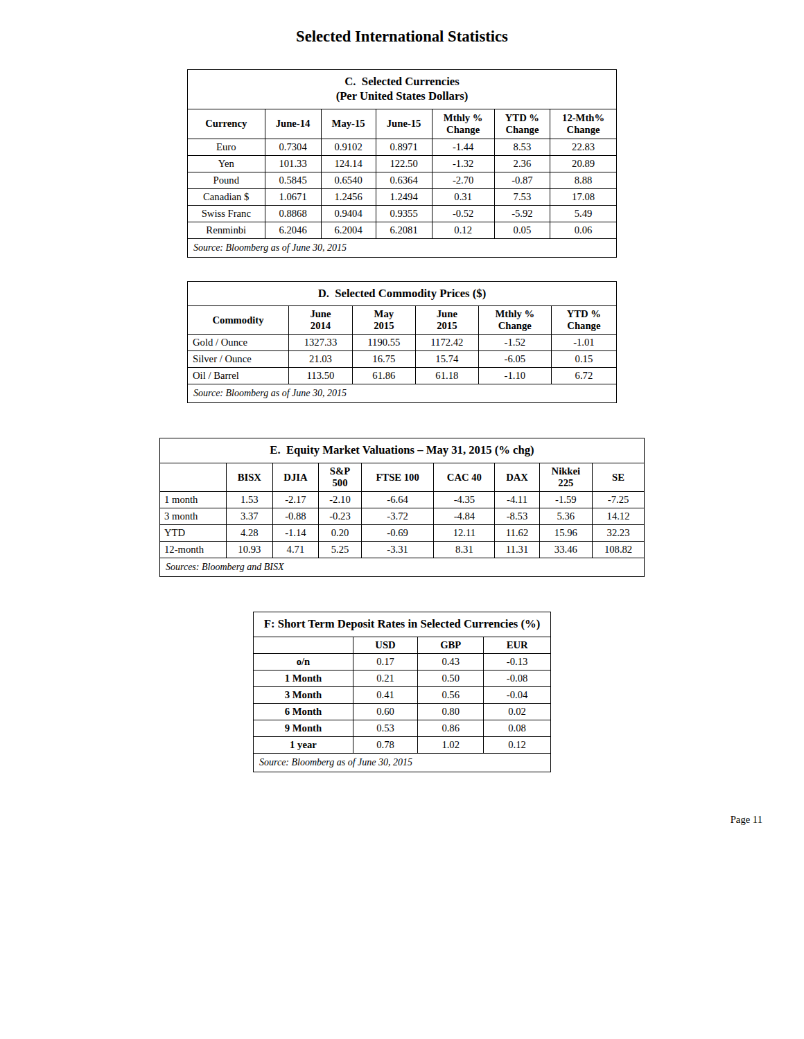Selected International Statistics
C. Selected Currencies (Per United States Dollars)
| Currency | June-14 | May-15 | June-15 | Mthly % Change | YTD % Change | 12-Mth% Change |
| --- | --- | --- | --- | --- | --- | --- |
| Euro | 0.7304 | 0.9102 | 0.8971 | -1.44 | 8.53 | 22.83 |
| Yen | 101.33 | 124.14 | 122.50 | -1.32 | 2.36 | 20.89 |
| Pound | 0.5845 | 0.6540 | 0.6364 | -2.70 | -0.87 | 8.88 |
| Canadian $ | 1.0671 | 1.2456 | 1.2494 | 0.31 | 7.53 | 17.08 |
| Swiss Franc | 0.8868 | 0.9404 | 0.9355 | -0.52 | -5.92 | 5.49 |
| Renminbi | 6.2046 | 6.2004 | 6.2081 | 0.12 | 0.05 | 0.06 |
Source: Bloomberg as of June 30, 2015
D. Selected Commodity Prices ($)
| Commodity | June 2014 | May 2015 | June 2015 | Mthly % Change | YTD % Change |
| --- | --- | --- | --- | --- | --- |
| Gold / Ounce | 1327.33 | 1190.55 | 1172.42 | -1.52 | -1.01 |
| Silver / Ounce | 21.03 | 16.75 | 15.74 | -6.05 | 0.15 |
| Oil / Barrel | 113.50 | 61.86 | 61.18 | -1.10 | 6.72 |
Source: Bloomberg as of June 30, 2015
E. Equity Market Valuations – May 31, 2015 (% chg)
| | BISX | DJIA | S&P 500 | FTSE 100 | CAC 40 | DAX | Nikkei 225 | SE |
| --- | --- | --- | --- | --- | --- | --- | --- | --- |
| 1 month | 1.53 | -2.17 | -2.10 | -6.64 | -4.35 | -4.11 | -1.59 | -7.25 |
| 3 month | 3.37 | -0.88 | -0.23 | -3.72 | -4.84 | -8.53 | 5.36 | 14.12 |
| YTD | 4.28 | -1.14 | 0.20 | -0.69 | 12.11 | 11.62 | 15.96 | 32.23 |
| 12-month | 10.93 | 4.71 | 5.25 | -3.31 | 8.31 | 11.31 | 33.46 | 108.82 |
Sources: Bloomberg and BISX
F: Short Term Deposit Rates in Selected Currencies (%)
| | USD | GBP | EUR |
| --- | --- | --- | --- |
| o/n | 0.17 | 0.43 | -0.13 |
| 1 Month | 0.21 | 0.50 | -0.08 |
| 3 Month | 0.41 | 0.56 | -0.04 |
| 6 Month | 0.60 | 0.80 | 0.02 |
| 9 Month | 0.53 | 0.86 | 0.08 |
| 1 year | 0.78 | 1.02 | 0.12 |
Source: Bloomberg as of June 30, 2015
Page 11